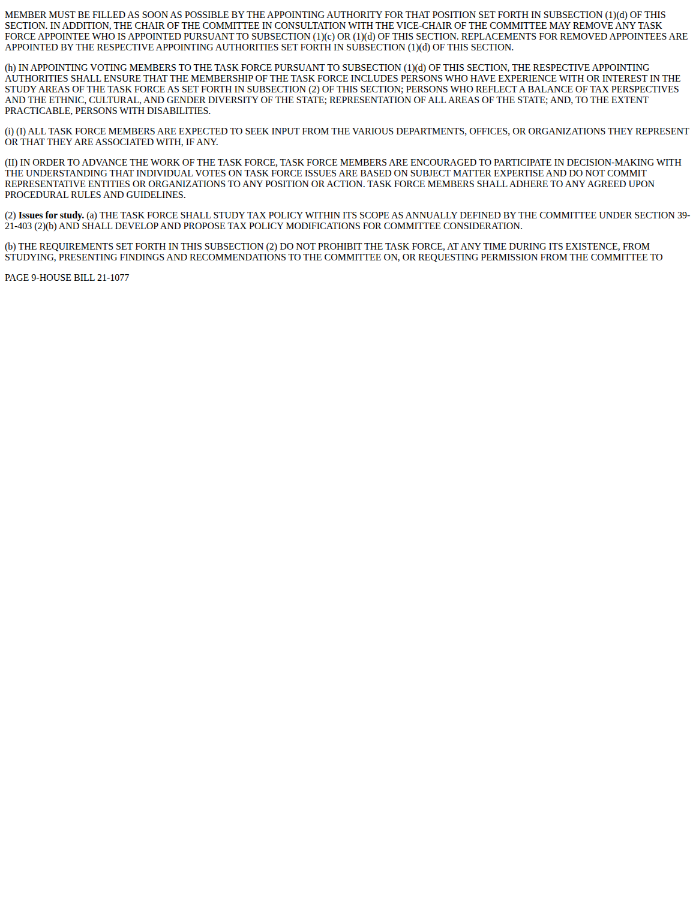MEMBER MUST BE FILLED AS SOON AS POSSIBLE BY THE APPOINTING AUTHORITY FOR THAT POSITION SET FORTH IN SUBSECTION (1)(d) OF THIS SECTION. IN ADDITION, THE CHAIR OF THE COMMITTEE IN CONSULTATION WITH THE VICE-CHAIR OF THE COMMITTEE MAY REMOVE ANY TASK FORCE APPOINTEE WHO IS APPOINTED PURSUANT TO SUBSECTION (1)(c) OR (1)(d) OF THIS SECTION. REPLACEMENTS FOR REMOVED APPOINTEES ARE APPOINTED BY THE RESPECTIVE APPOINTING AUTHORITIES SET FORTH IN SUBSECTION (1)(d) OF THIS SECTION.
(h) IN APPOINTING VOTING MEMBERS TO THE TASK FORCE PURSUANT TO SUBSECTION (1)(d) OF THIS SECTION, THE RESPECTIVE APPOINTING AUTHORITIES SHALL ENSURE THAT THE MEMBERSHIP OF THE TASK FORCE INCLUDES PERSONS WHO HAVE EXPERIENCE WITH OR INTEREST IN THE STUDY AREAS OF THE TASK FORCE AS SET FORTH IN SUBSECTION (2) OF THIS SECTION; PERSONS WHO REFLECT A BALANCE OF TAX PERSPECTIVES AND THE ETHNIC, CULTURAL, AND GENDER DIVERSITY OF THE STATE; REPRESENTATION OF ALL AREAS OF THE STATE; AND, TO THE EXTENT PRACTICABLE, PERSONS WITH DISABILITIES.
(i) (I) ALL TASK FORCE MEMBERS ARE EXPECTED TO SEEK INPUT FROM THE VARIOUS DEPARTMENTS, OFFICES, OR ORGANIZATIONS THEY REPRESENT OR THAT THEY ARE ASSOCIATED WITH, IF ANY.
(II) IN ORDER TO ADVANCE THE WORK OF THE TASK FORCE, TASK FORCE MEMBERS ARE ENCOURAGED TO PARTICIPATE IN DECISION-MAKING WITH THE UNDERSTANDING THAT INDIVIDUAL VOTES ON TASK FORCE ISSUES ARE BASED ON SUBJECT MATTER EXPERTISE AND DO NOT COMMIT REPRESENTATIVE ENTITIES OR ORGANIZATIONS TO ANY POSITION OR ACTION. TASK FORCE MEMBERS SHALL ADHERE TO ANY AGREED UPON PROCEDURAL RULES AND GUIDELINES.
(2) Issues for study. (a) THE TASK FORCE SHALL STUDY TAX POLICY WITHIN ITS SCOPE AS ANNUALLY DEFINED BY THE COMMITTEE UNDER SECTION 39-21-403 (2)(b) AND SHALL DEVELOP AND PROPOSE TAX POLICY MODIFICATIONS FOR COMMITTEE CONSIDERATION.
(b) THE REQUIREMENTS SET FORTH IN THIS SUBSECTION (2) DO NOT PROHIBIT THE TASK FORCE, AT ANY TIME DURING ITS EXISTENCE, FROM STUDYING, PRESENTING FINDINGS AND RECOMMENDATIONS TO THE COMMITTEE ON, OR REQUESTING PERMISSION FROM THE COMMITTEE TO
PAGE 9-HOUSE BILL 21-1077